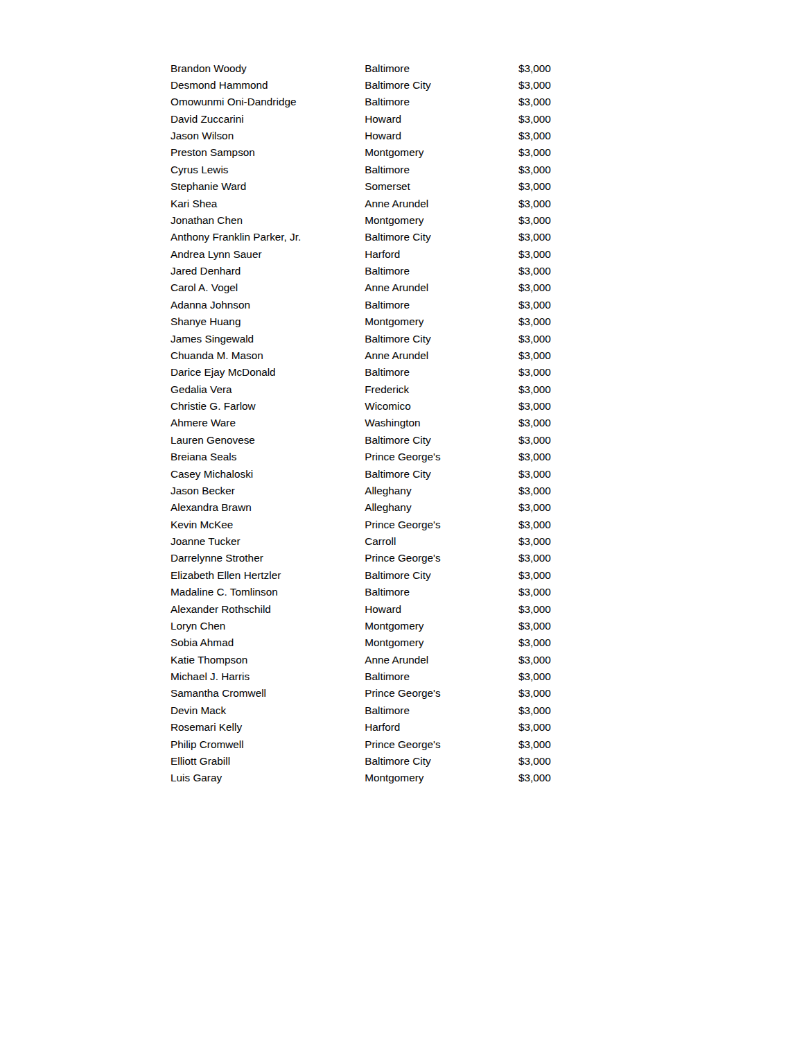| Brandon Woody | Baltimore | $3,000 |
| Desmond Hammond | Baltimore City | $3,000 |
| Omowunmi Oni-Dandridge | Baltimore | $3,000 |
| David Zuccarini | Howard | $3,000 |
| Jason Wilson | Howard | $3,000 |
| Preston Sampson | Montgomery | $3,000 |
| Cyrus Lewis | Baltimore | $3,000 |
| Stephanie Ward | Somerset | $3,000 |
| Kari Shea | Anne Arundel | $3,000 |
| Jonathan Chen | Montgomery | $3,000 |
| Anthony Franklin Parker, Jr. | Baltimore City | $3,000 |
| Andrea Lynn Sauer | Harford | $3,000 |
| Jared Denhard | Baltimore | $3,000 |
| Carol A. Vogel | Anne Arundel | $3,000 |
| Adanna Johnson | Baltimore | $3,000 |
| Shanye Huang | Montgomery | $3,000 |
| James Singewald | Baltimore City | $3,000 |
| Chuanda M. Mason | Anne Arundel | $3,000 |
| Darice Ejay McDonald | Baltimore | $3,000 |
| Gedalia Vera | Frederick | $3,000 |
| Christie G. Farlow | Wicomico | $3,000 |
| Ahmere Ware | Washington | $3,000 |
| Lauren Genovese | Baltimore City | $3,000 |
| Breiana Seals | Prince George's | $3,000 |
| Casey Michaloski | Baltimore City | $3,000 |
| Jason Becker | Alleghany | $3,000 |
| Alexandra Brawn | Alleghany | $3,000 |
| Kevin McKee | Prince George's | $3,000 |
| Joanne Tucker | Carroll | $3,000 |
| Darrelynne Strother | Prince George's | $3,000 |
| Elizabeth Ellen Hertzler | Baltimore City | $3,000 |
| Madaline C. Tomlinson | Baltimore | $3,000 |
| Alexander Rothschild | Howard | $3,000 |
| Loryn Chen | Montgomery | $3,000 |
| Sobia Ahmad | Montgomery | $3,000 |
| Katie Thompson | Anne Arundel | $3,000 |
| Michael J. Harris | Baltimore | $3,000 |
| Samantha Cromwell | Prince George's | $3,000 |
| Devin Mack | Baltimore | $3,000 |
| Rosemari Kelly | Harford | $3,000 |
| Philip Cromwell | Prince George's | $3,000 |
| Elliott Grabill | Baltimore City | $3,000 |
| Luis Garay | Montgomery | $3,000 |